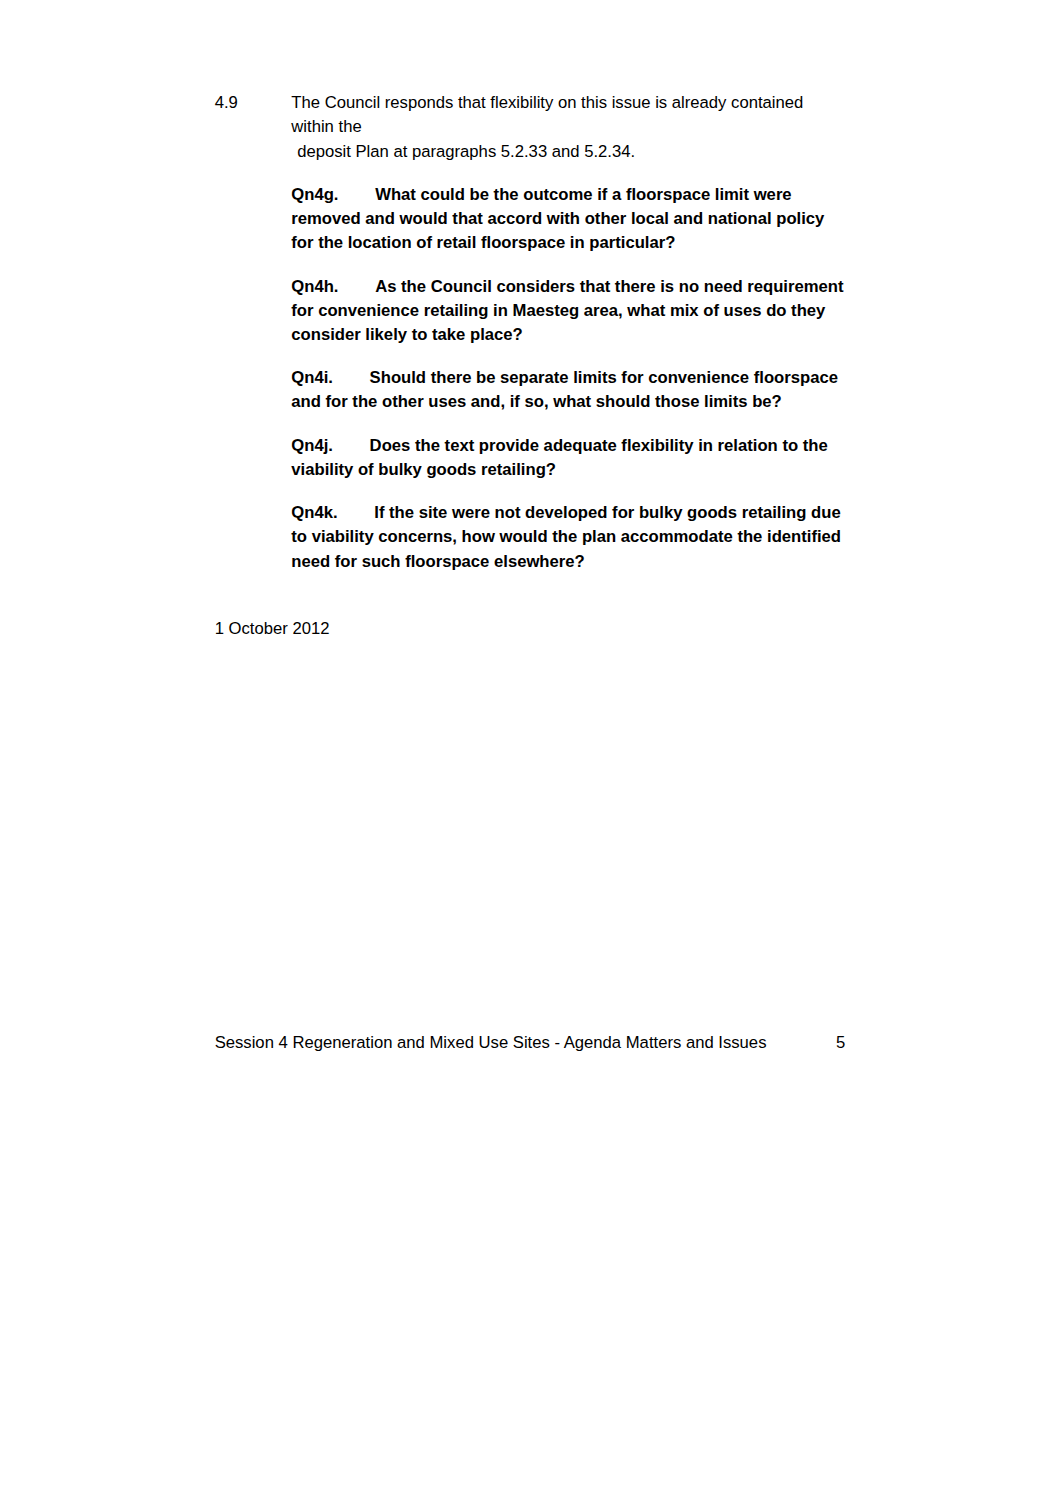4.9
The Council responds that flexibility on this issue is already contained within the deposit Plan at paragraphs 5.2.33 and 5.2.34.
Qn4g. What could be the outcome if a floorspace limit were removed and would that accord with other local and national policy for the location of retail floorspace in particular?
Qn4h. As the Council considers that there is no need requirement for convenience retailing in Maesteg area, what mix of uses do they consider likely to take place?
Qn4i. Should there be separate limits for convenience floorspace and for the other uses and, if so, what should those limits be?
Qn4j. Does the text provide adequate flexibility in relation to the viability of bulky goods retailing?
Qn4k. If the site were not developed for bulky goods retailing due to viability concerns, how would the plan accommodate the identified need for such floorspace elsewhere?
1 October 2012
Session 4 Regeneration and Mixed Use Sites - Agenda Matters and Issues
5